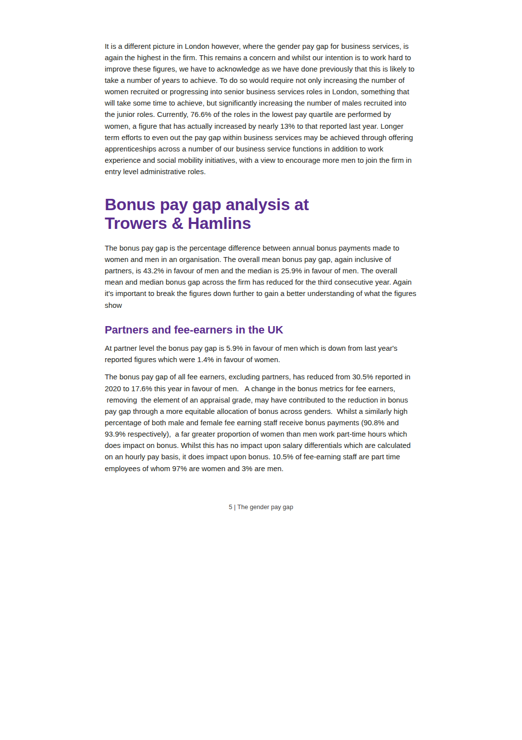It is a different picture in London however, where the gender pay gap for business services, is again the highest in the firm. This remains a concern and whilst our intention is to work hard to improve these figures, we have to acknowledge as we have done previously that this is likely to take a number of years to achieve. To do so would require not only increasing the number of women recruited or progressing into senior business services roles in London, something that will take some time to achieve, but significantly increasing the number of males recruited into the junior roles. Currently, 76.6% of the roles in the lowest pay quartile are performed by women, a figure that has actually increased by nearly 13% to that reported last year. Longer term efforts to even out the pay gap within business services may be achieved through offering apprenticeships across a number of our business service functions in addition to work experience and social mobility initiatives, with a view to encourage more men to join the firm in entry level administrative roles.
Bonus pay gap analysis at
Trowers & Hamlins
The bonus pay gap is the percentage difference between annual bonus payments made to women and men in an organisation. The overall mean bonus pay gap, again inclusive of partners, is 43.2% in favour of men and the median is 25.9% in favour of men. The overall mean and median bonus gap across the firm has reduced for the third consecutive year. Again it's important to break the figures down further to gain a better understanding of what the figures show
Partners and fee-earners in the UK
At partner level the bonus pay gap is 5.9% in favour of men which is down from last year's reported figures which were 1.4% in favour of women.
The bonus pay gap of all fee earners, excluding partners, has reduced from 30.5% reported in 2020 to 17.6% this year in favour of men. A change in the bonus metrics for fee earners, removing the element of an appraisal grade, may have contributed to the reduction in bonus pay gap through a more equitable allocation of bonus across genders. Whilst a similarly high percentage of both male and female fee earning staff receive bonus payments (90.8% and 93.9% respectively), a far greater proportion of women than men work part-time hours which does impact on bonus. Whilst this has no impact upon salary differentials which are calculated on an hourly pay basis, it does impact upon bonus. 10.5% of fee-earning staff are part time employees of whom 97% are women and 3% are men.
5 | The gender pay gap